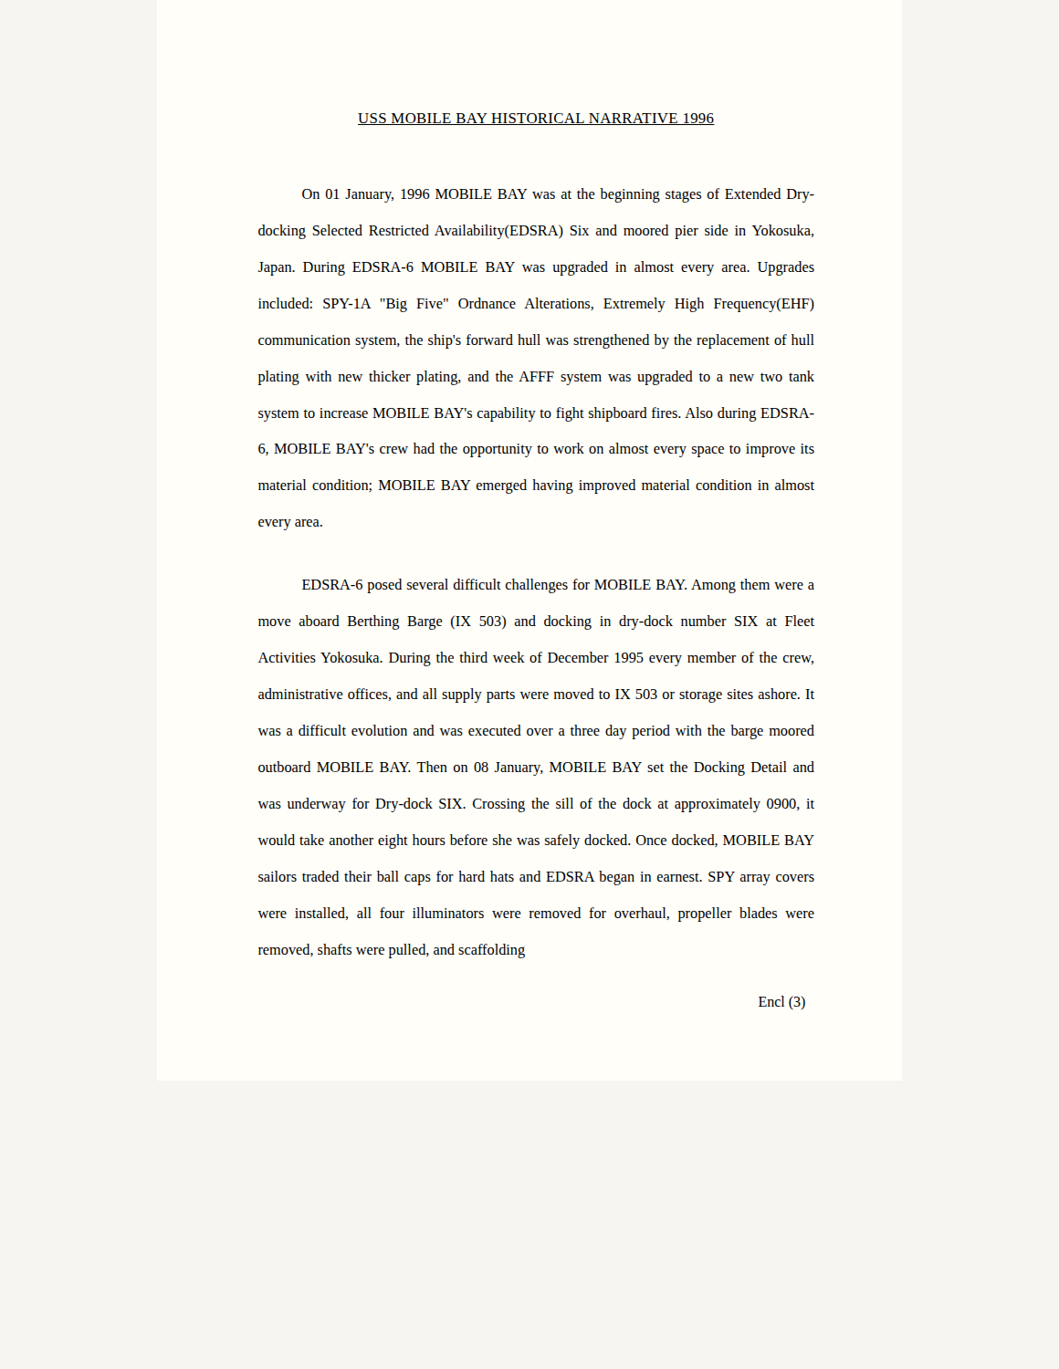USS MOBILE BAY HISTORICAL NARRATIVE 1996
On 01 January, 1996 MOBILE BAY was at the beginning stages of Extended Dry-docking Selected Restricted Availability(EDSRA) Six and moored pier side in Yokosuka, Japan. During EDSRA-6 MOBILE BAY was upgraded in almost every area. Upgrades included: SPY-1A "Big Five" Ordnance Alterations, Extremely High Frequency(EHF) communication system, the ship's forward hull was strengthened by the replacement of hull plating with new thicker plating, and the AFFF system was upgraded to a new two tank system to increase MOBILE BAY's capability to fight shipboard fires. Also during EDSRA-6, MOBILE BAY's crew had the opportunity to work on almost every space to improve its material condition; MOBILE BAY emerged having improved material condition in almost every area.
EDSRA-6 posed several difficult challenges for MOBILE BAY. Among them were a move aboard Berthing Barge (IX 503) and docking in dry-dock number SIX at Fleet Activities Yokosuka. During the third week of December 1995 every member of the crew, administrative offices, and all supply parts were moved to IX 503 or storage sites ashore. It was a difficult evolution and was executed over a three day period with the barge moored outboard MOBILE BAY. Then on 08 January, MOBILE BAY set the Docking Detail and was underway for Dry-dock SIX. Crossing the sill of the dock at approximately 0900, it would take another eight hours before she was safely docked. Once docked, MOBILE BAY sailors traded their ball caps for hard hats and EDSRA began in earnest. SPY array covers were installed, all four illuminators were removed for overhaul, propeller blades were removed, shafts were pulled, and scaffolding
Encl (3)